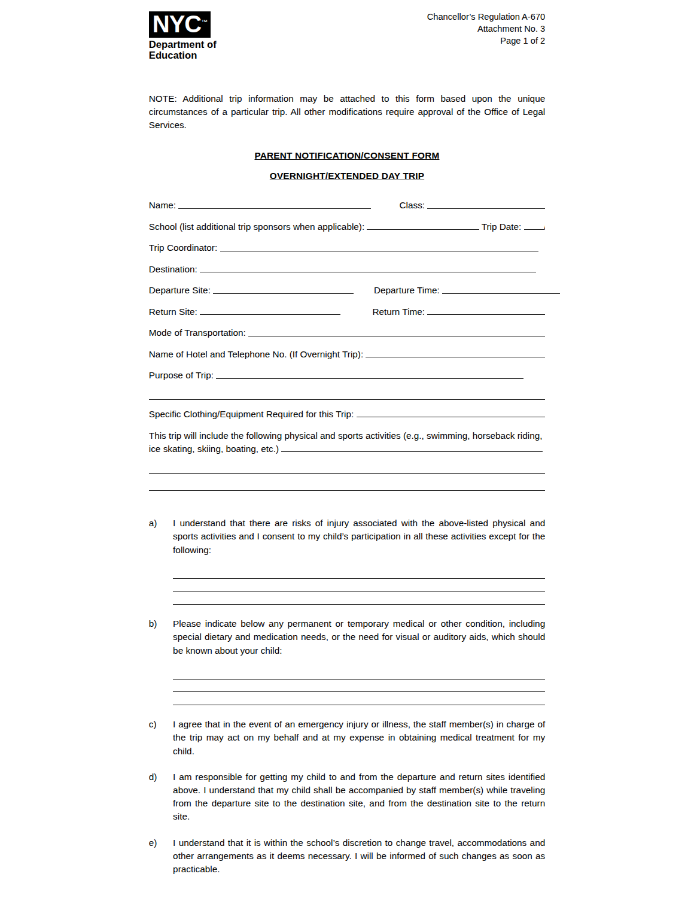NYC™
Department of
Education
Chancellor’s Regulation A-670
Attachment No. 3
Page 1 of 2
NOTE: Additional trip information may be attached to this form based upon the unique circumstances of a particular trip. All other modifications require approval of the Office of Legal Services.
PARENT NOTIFICATION/CONSENT FORM
OVERNIGHT/EXTENDED DAY TRIP
Name: Class:
School (list additional trip sponsors when applicable): Trip Date: / /
Trip Coordinator:
Destination:
Departure Site: Departure Time:
Return Site: Return Time:
Mode of Transportation:
Name of Hotel and Telephone No. (If Overnight Trip):
Purpose of Trip:
Specific Clothing/Equipment Required for this Trip:
This trip will include the following physical and sports activities (e.g., swimming, horseback riding, ice skating, skiing, boating, etc.)
I understand that there are risks of injury associated with the above-listed physical and sports activities and I consent to my child’s participation in all these activities except for the following:
Please indicate below any permanent or temporary medical or other condition, including special dietary and medication needs, or the need for visual or auditory aids, which should be known about your child:
I agree that in the event of an emergency injury or illness, the staff member(s) in charge of the trip may act on my behalf and at my expense in obtaining medical treatment for my child.
I am responsible for getting my child to and from the departure and return sites identified above. I understand that my child shall be accompanied by staff member(s) while traveling from the departure site to the destination site, and from the destination site to the return site.
I understand that it is within the school’s discretion to change travel, accommodations and other arrangements as it deems necessary. I will be informed of such changes as soon as practicable.